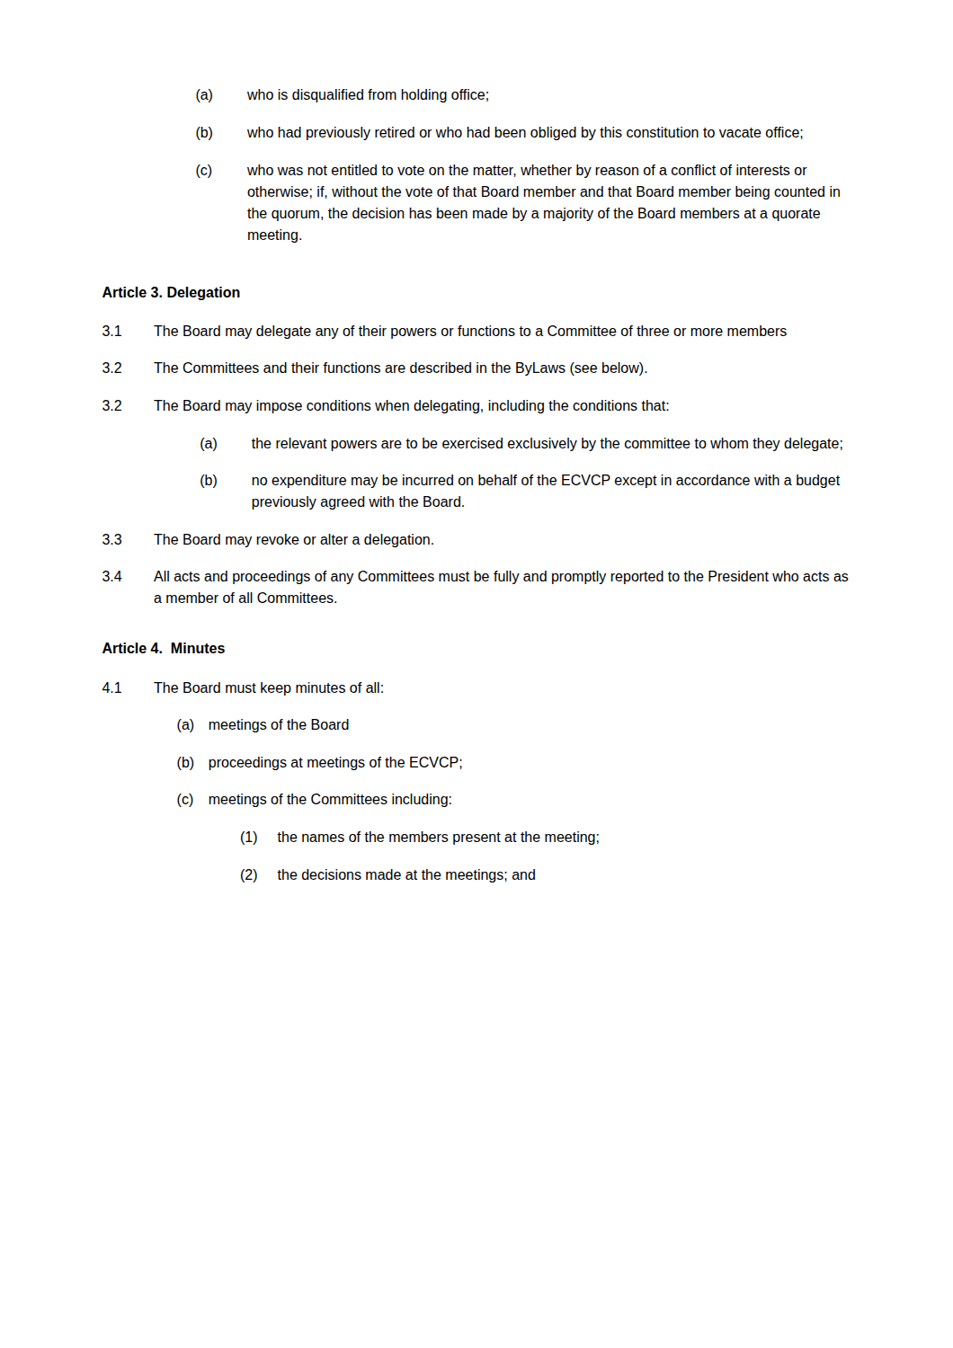(a) who is disqualified from holding office;
(b) who had previously retired or who had been obliged by this constitution to vacate office;
(c) who was not entitled to vote on the matter, whether by reason of a conflict of interests or otherwise; if, without the vote of that Board member and that Board member being counted in the quorum, the decision has been made by a majority of the Board members at a quorate meeting.
Article 3. Delegation
3.1 The Board may delegate any of their powers or functions to a Committee of three or more members
3.2 The Committees and their functions are described in the ByLaws (see below).
3.2 The Board may impose conditions when delegating, including the conditions that:
(a) the relevant powers are to be exercised exclusively by the committee to whom they delegate;
(b) no expenditure may be incurred on behalf of the ECVCP except in accordance with a budget previously agreed with the Board.
3.3 The Board may revoke or alter a delegation.
3.4 All acts and proceedings of any Committees must be fully and promptly reported to the President who acts as a member of all Committees.
Article 4. Minutes
4.1 The Board must keep minutes of all:
(a) meetings of the Board
(b) proceedings at meetings of the ECVCP;
(c) meetings of the Committees including:
(1) the names of the members present at the meeting;
(2) the decisions made at the meetings; and